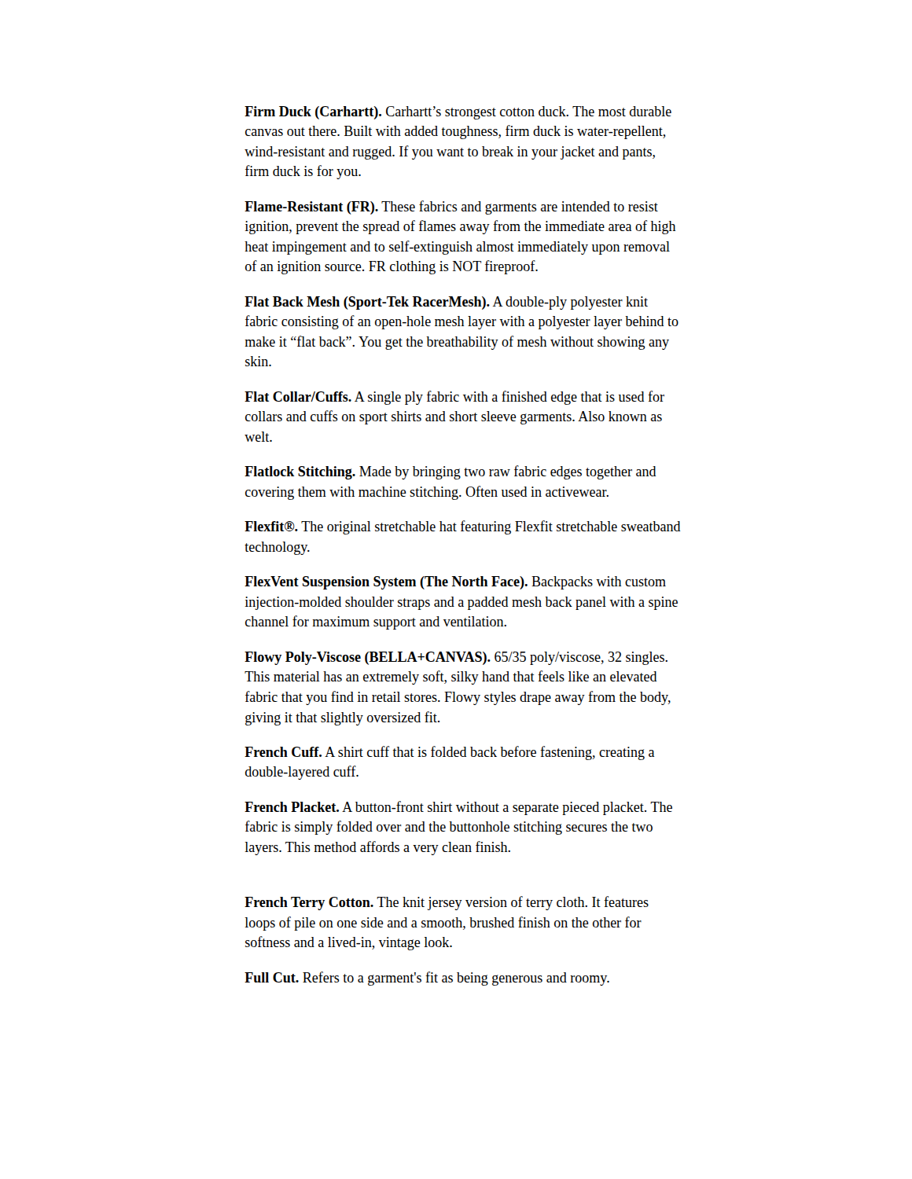Firm Duck (Carhartt). Carhartt’s strongest cotton duck. The most durable canvas out there. Built with added toughness, firm duck is water-repellent, wind-resistant and rugged. If you want to break in your jacket and pants, firm duck is for you.
Flame-Resistant (FR). These fabrics and garments are intended to resist ignition, prevent the spread of flames away from the immediate area of high heat impingement and to self-extinguish almost immediately upon removal of an ignition source. FR clothing is NOT fireproof.
Flat Back Mesh (Sport-Tek RacerMesh). A double-ply polyester knit fabric consisting of an open-hole mesh layer with a polyester layer behind to make it “flat back”. You get the breathability of mesh without showing any skin.
Flat Collar/Cuffs. A single ply fabric with a finished edge that is used for collars and cuffs on sport shirts and short sleeve garments. Also known as welt.
Flatlock Stitching. Made by bringing two raw fabric edges together and covering them with machine stitching. Often used in activewear.
Flexfit®. The original stretchable hat featuring Flexfit stretchable sweatband technology.
FlexVent Suspension System (The North Face). Backpacks with custom injection-molded shoulder straps and a padded mesh back panel with a spine channel for maximum support and ventilation.
Flowy Poly-Viscose (BELLA+CANVAS). 65/35 poly/viscose, 32 singles. This material has an extremely soft, silky hand that feels like an elevated fabric that you find in retail stores. Flowy styles drape away from the body, giving it that slightly oversized fit.
French Cuff. A shirt cuff that is folded back before fastening, creating a double-layered cuff.
French Placket. A button-front shirt without a separate pieced placket. The fabric is simply folded over and the buttonhole stitching secures the two layers. This method affords a very clean finish.
French Terry Cotton. The knit jersey version of terry cloth. It features loops of pile on one side and a smooth, brushed finish on the other for softness and a lived-in, vintage look.
Full Cut. Refers to a garment's fit as being generous and roomy.